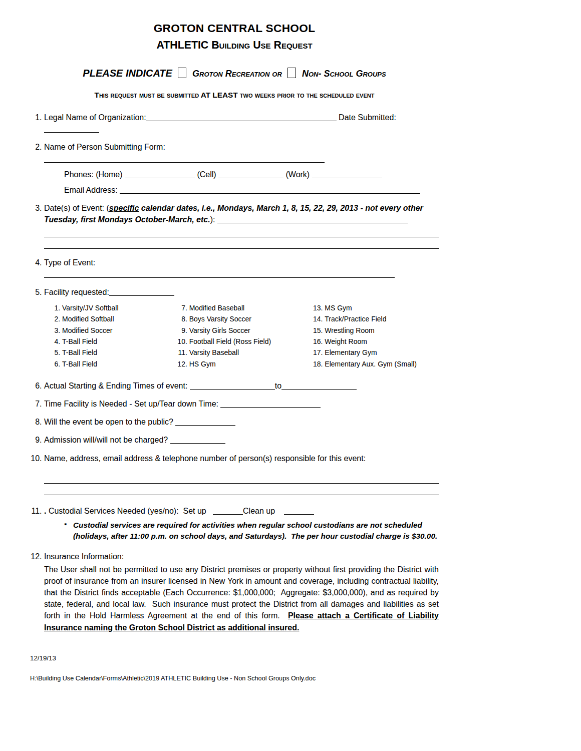GROTON CENTRAL SCHOOL
ATHLETIC Building Use Request
PLEASE INDICATE Groton Recreation or Non- School Groups
This request must be submitted AT LEAST two weeks prior to the scheduled event
Legal Name of Organization: Date Submitted:
Name of Person Submitting Form:
Phones: (Home) (Cell) (Work)
Email Address:
Date(s) of Event: (specific calendar dates, i.e., Mondays, March 1, 8, 15, 22, 29, 2013 - not every other Tuesday, first Mondays October-March, etc.):
Type of Event:
Facility requested:
Varsity/JV Softball
Modified Softball
Modified Soccer
T-Ball Field
T-Ball Field
T-Ball Field
Modified Baseball
Boys Varsity Soccer
Varsity Girls Soccer
Football Field (Ross Field)
Varsity Baseball
HS Gym
MS Gym
Track/Practice Field
Wrestling Room
Weight Room
Elementary Gym
Elementary Aux. Gym (Small)
Actual Starting & Ending Times of event: to
Time Facility is Needed - Set up/Tear down Time:
Will the event be open to the public?
Admission will/will not be charged?
Name, address, email address & telephone number of person(s) responsible for this event:
. Custodial Services Needed (yes/no): Set up Clean up
Custodial services are required for activities when regular school custodians are not scheduled (holidays, after 11:00 p.m. on school days, and Saturdays). The per hour custodial charge is $30.00.
Insurance Information:
The User shall not be permitted to use any District premises or property without first providing the District with proof of insurance from an insurer licensed in New York in amount and coverage, including contractual liability, that the District finds acceptable (Each Occurrence: $1,000,000; Aggregate: $3,000,000), and as required by state, federal, and local law. Such insurance must protect the District from all damages and liabilities as set forth in the Hold Harmless Agreement at the end of this form. Please attach a Certificate of Liability Insurance naming the Groton School District as additional insured.
12/19/13
H:\Building Use Calendar\Forms\Athletic\2019 ATHLETIC Building Use - Non School Groups Only.doc